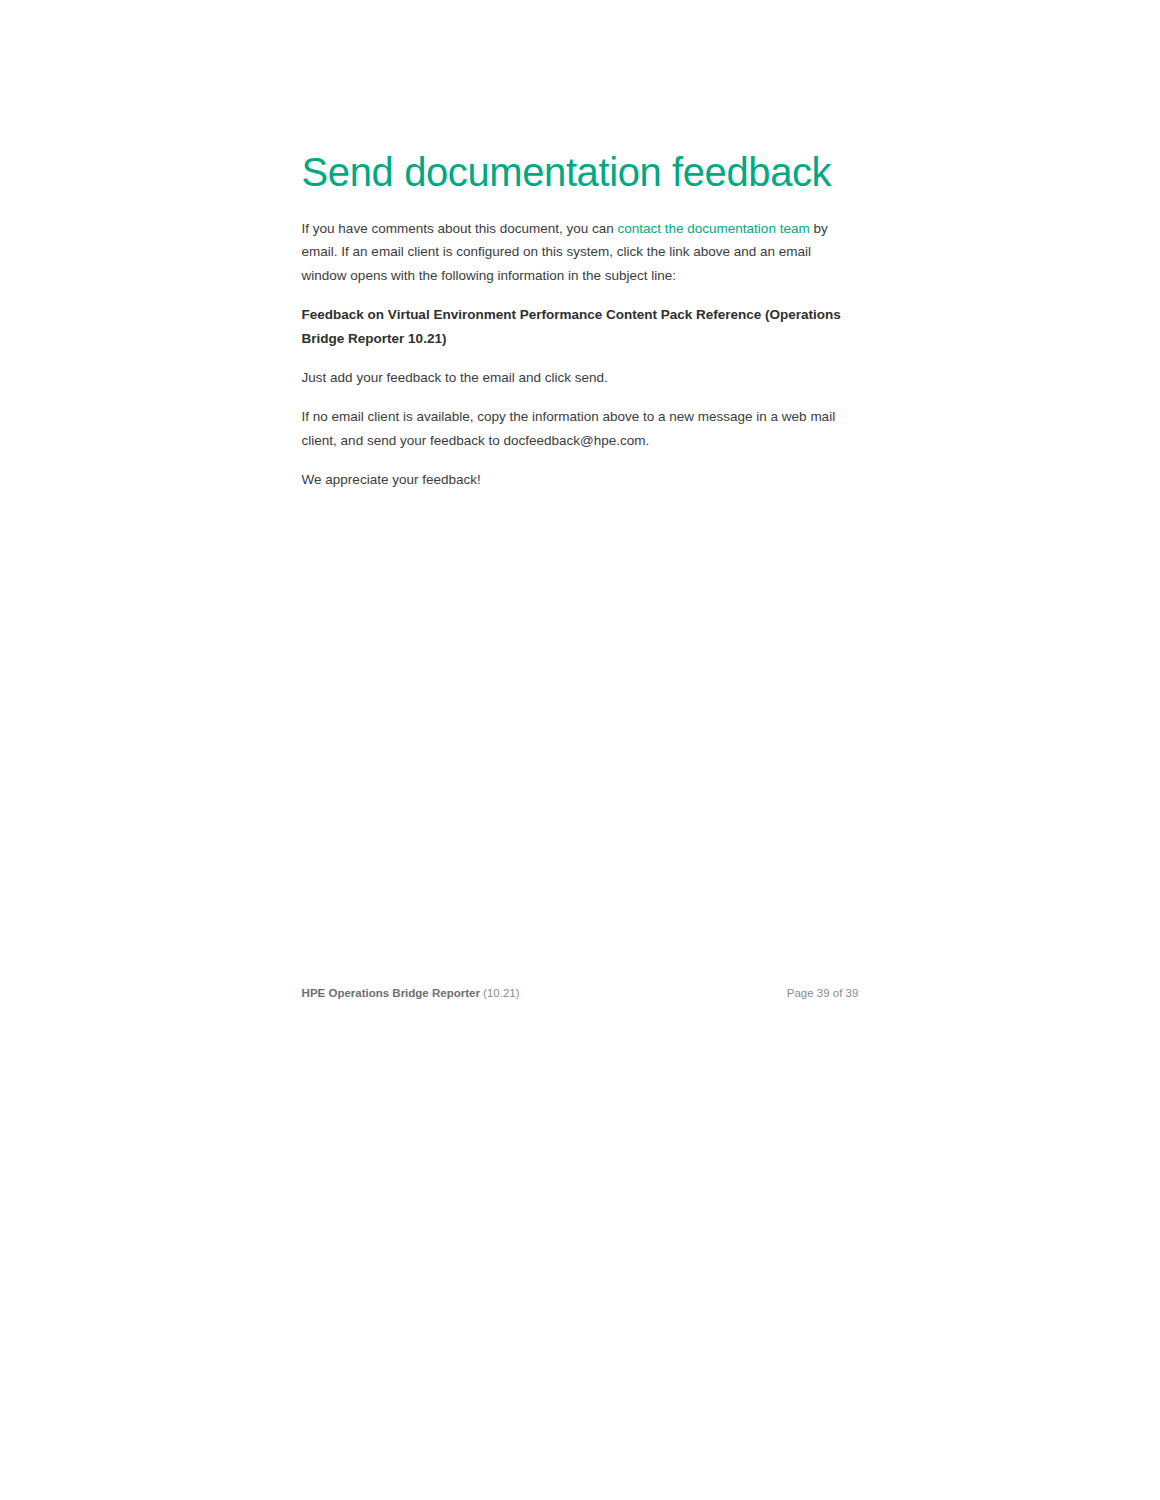Send documentation feedback
If you have comments about this document, you can contact the documentation team by email. If an email client is configured on this system, click the link above and an email window opens with the following information in the subject line:
Feedback on Virtual Environment Performance Content Pack Reference (Operations Bridge Reporter 10.21)
Just add your feedback to the email and click send.
If no email client is available, copy the information above to a new message in a web mail client, and send your feedback to docfeedback@hpe.com.
We appreciate your feedback!
HPE Operations Bridge Reporter (10.21)
Page 39 of 39